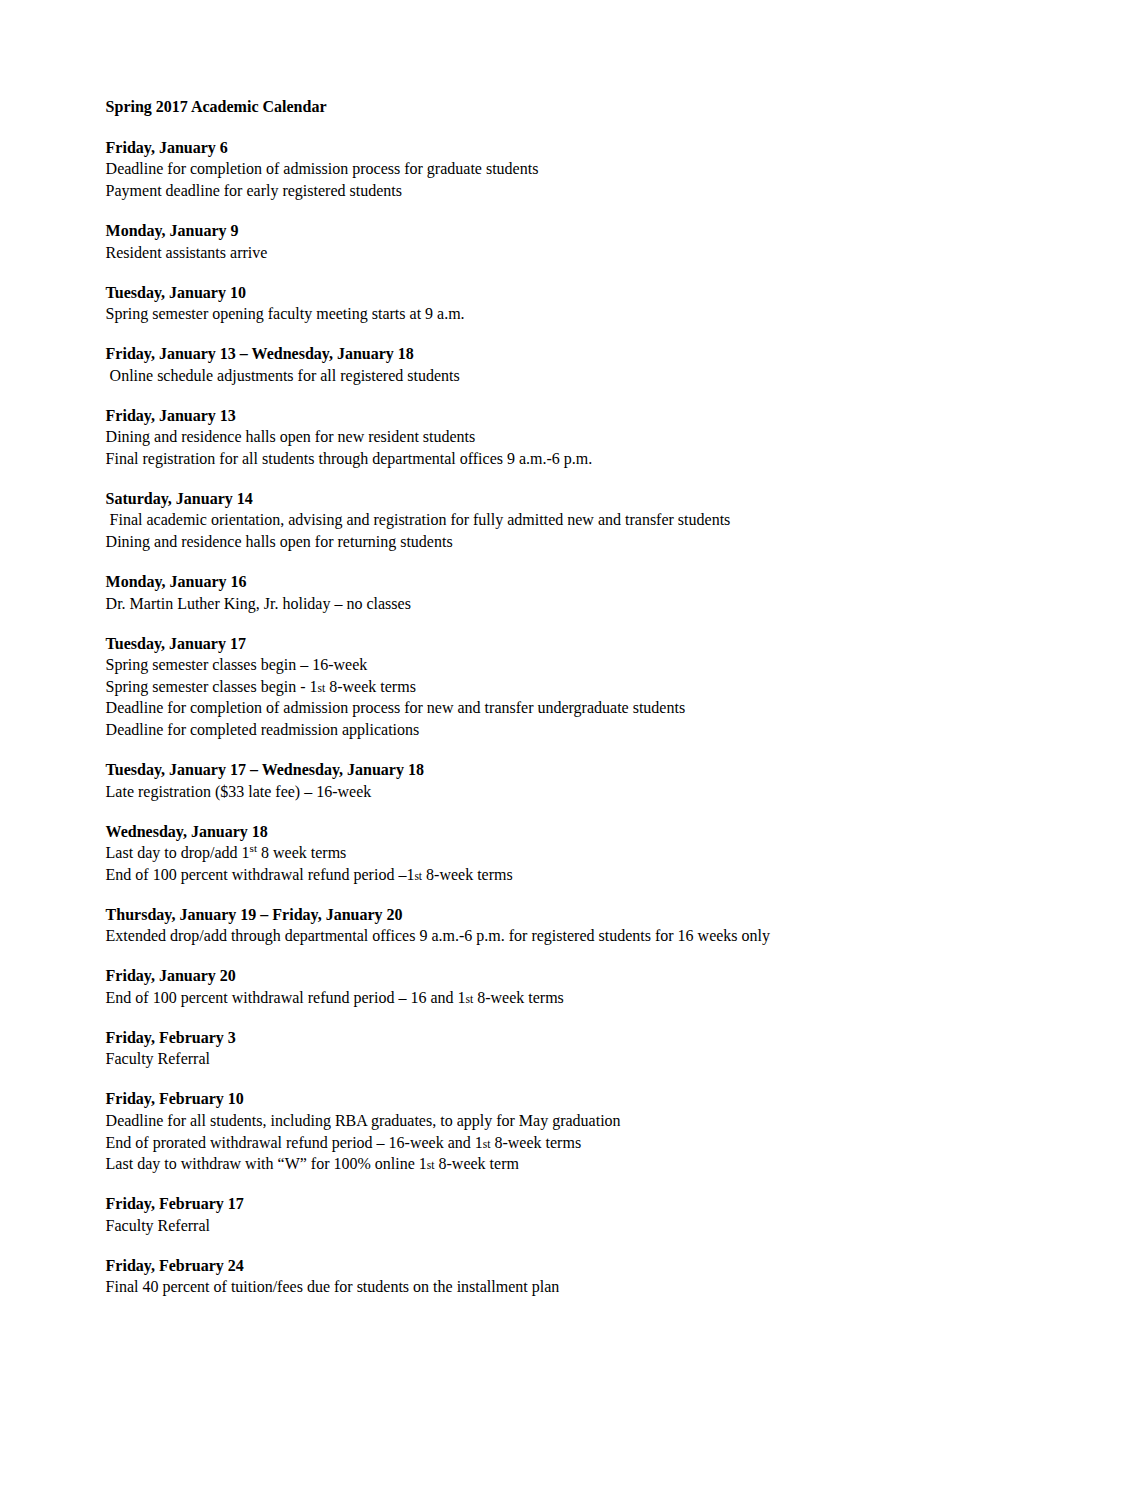Spring 2017 Academic Calendar
Friday, January 6
Deadline for completion of admission process for graduate students
Payment deadline for early registered students
Monday, January 9
Resident assistants arrive
Tuesday, January 10
Spring semester opening faculty meeting starts at 9 a.m.
Friday, January 13 – Wednesday, January 18
Online schedule adjustments for all registered students
Friday, January 13
Dining and residence halls open for new resident students
Final registration for all students through departmental offices 9 a.m.-6 p.m.
Saturday, January 14
Final academic orientation, advising and registration for fully admitted new and transfer students
Dining and residence halls open for returning students
Monday, January 16
Dr. Martin Luther King, Jr. holiday – no classes
Tuesday, January 17
Spring semester classes begin – 16-week
Spring semester classes begin - 1st 8-week terms
Deadline for completion of admission process for new and transfer undergraduate students
Deadline for completed readmission applications
Tuesday, January 17 – Wednesday, January 18
Late registration ($33 late fee) – 16-week
Wednesday, January 18
Last day to drop/add 1st 8 week terms
End of 100 percent withdrawal refund period –1st 8-week terms
Thursday, January 19 – Friday, January 20
Extended drop/add through departmental offices 9 a.m.-6 p.m. for registered students for 16 weeks only
Friday, January 20
End of 100 percent withdrawal refund period – 16 and 1st 8-week terms
Friday, February 3
Faculty Referral
Friday, February 10
Deadline for all students, including RBA graduates, to apply for May graduation
End of prorated withdrawal refund period – 16-week and 1st 8-week terms
Last day to withdraw with “W” for 100% online 1st 8-week term
Friday, February 17
Faculty Referral
Friday, February 24
Final 40 percent of tuition/fees due for students on the installment plan